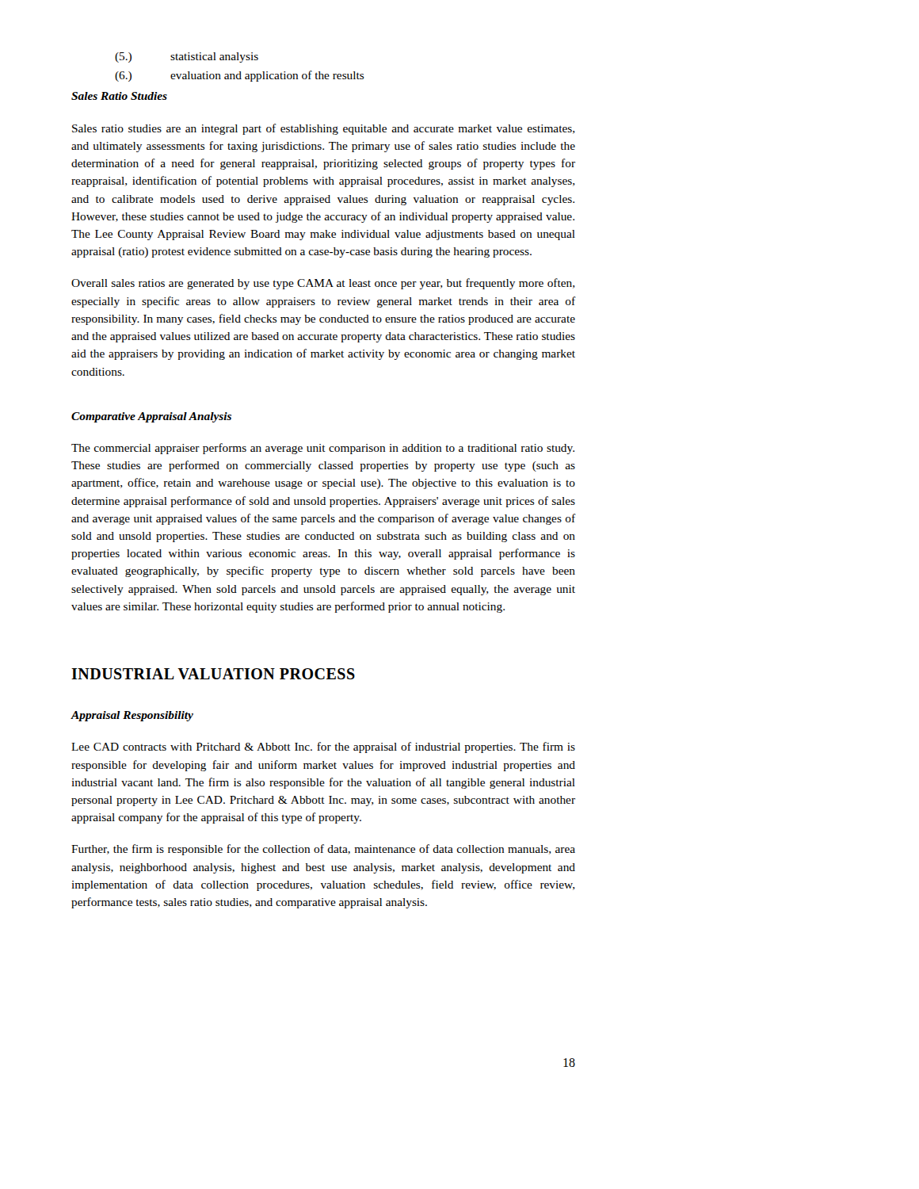(5.) statistical analysis
(6.) evaluation and application of the results
Sales Ratio Studies
Sales ratio studies are an integral part of establishing equitable and accurate market value estimates, and ultimately assessments for taxing jurisdictions. The primary use of sales ratio studies include the determination of a need for general reappraisal, prioritizing selected groups of property types for reappraisal, identification of potential problems with appraisal procedures, assist in market analyses, and to calibrate models used to derive appraised values during valuation or reappraisal cycles. However, these studies cannot be used to judge the accuracy of an individual property appraised value. The Lee County Appraisal Review Board may make individual value adjustments based on unequal appraisal (ratio) protest evidence submitted on a case-by-case basis during the hearing process.
Overall sales ratios are generated by use type CAMA at least once per year, but frequently more often, especially in specific areas to allow appraisers to review general market trends in their area of responsibility. In many cases, field checks may be conducted to ensure the ratios produced are accurate and the appraised values utilized are based on accurate property data characteristics. These ratio studies aid the appraisers by providing an indication of market activity by economic area or changing market conditions.
Comparative Appraisal Analysis
The commercial appraiser performs an average unit comparison in addition to a traditional ratio study. These studies are performed on commercially classed properties by property use type (such as apartment, office, retain and warehouse usage or special use). The objective to this evaluation is to determine appraisal performance of sold and unsold properties. Appraisers' average unit prices of sales and average unit appraised values of the same parcels and the comparison of average value changes of sold and unsold properties. These studies are conducted on substrata such as building class and on properties located within various economic areas. In this way, overall appraisal performance is evaluated geographically, by specific property type to discern whether sold parcels have been selectively appraised. When sold parcels and unsold parcels are appraised equally, the average unit values are similar. These horizontal equity studies are performed prior to annual noticing.
INDUSTRIAL VALUATION PROCESS
Appraisal Responsibility
Lee CAD contracts with Pritchard & Abbott Inc. for the appraisal of industrial properties. The firm is responsible for developing fair and uniform market values for improved industrial properties and industrial vacant land. The firm is also responsible for the valuation of all tangible general industrial personal property in Lee CAD. Pritchard & Abbott Inc. may, in some cases, subcontract with another appraisal company for the appraisal of this type of property.
Further, the firm is responsible for the collection of data, maintenance of data collection manuals, area analysis, neighborhood analysis, highest and best use analysis, market analysis, development and implementation of data collection procedures, valuation schedules, field review, office review, performance tests, sales ratio studies, and comparative appraisal analysis.
18